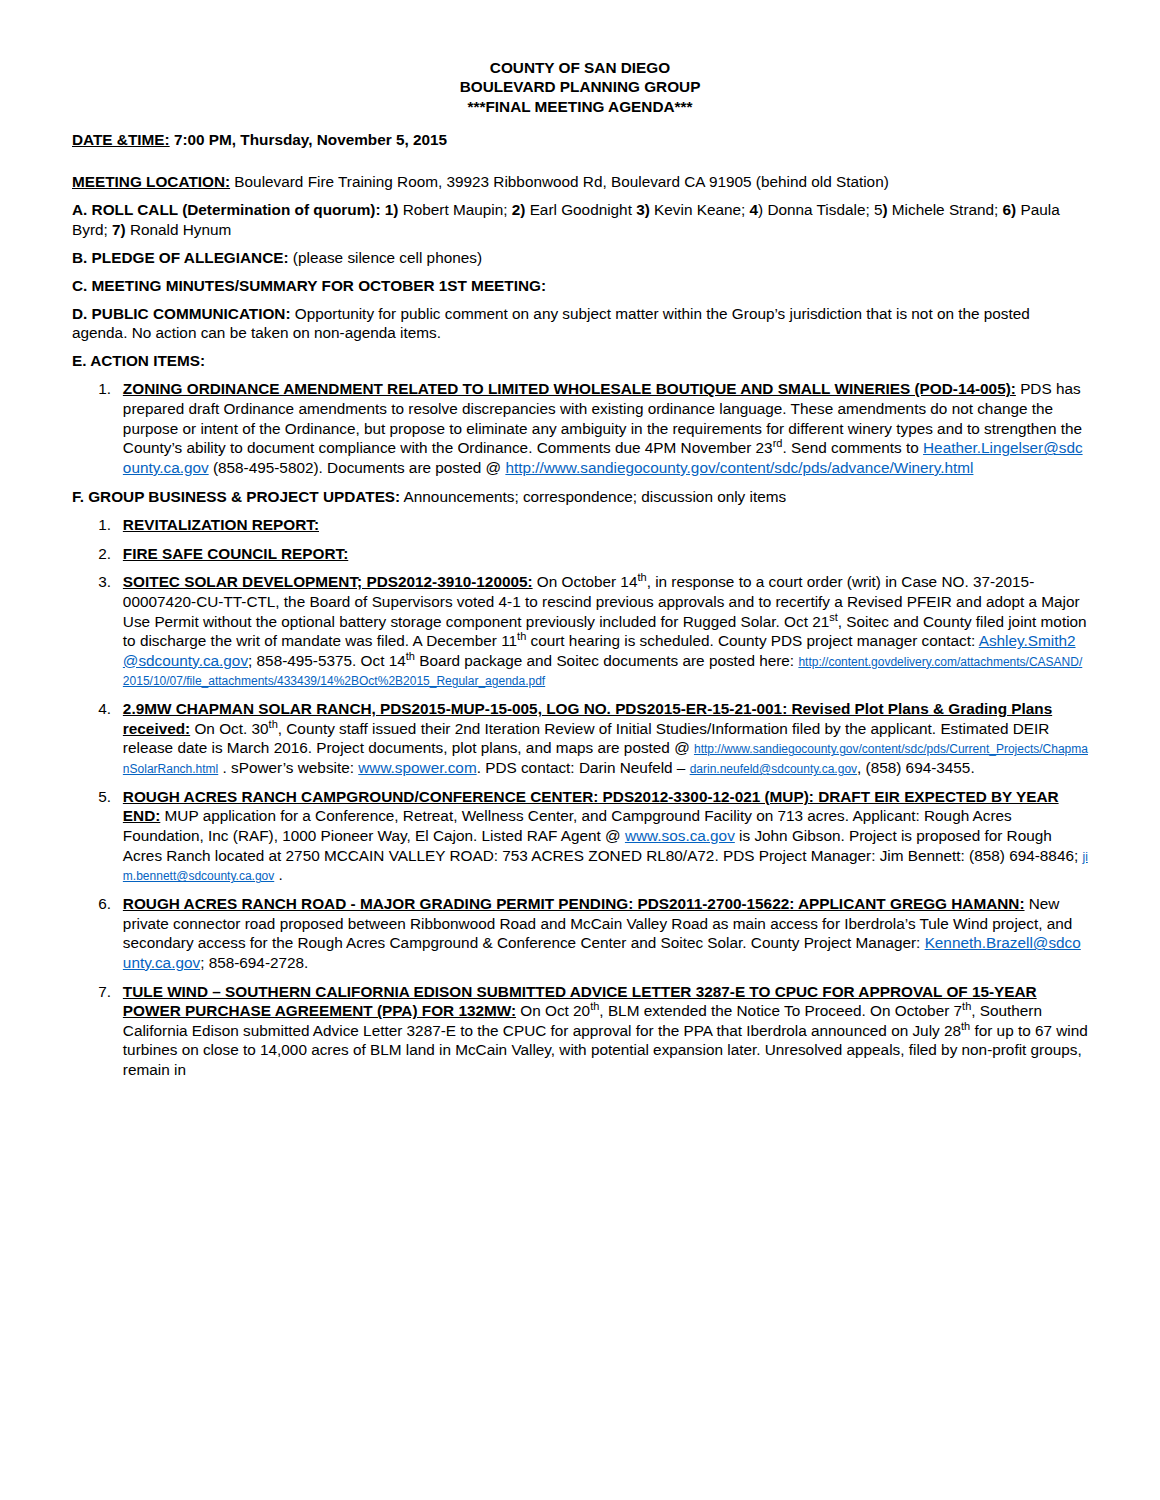COUNTY OF SAN DIEGO
BOULEVARD PLANNING GROUP
***FINAL MEETING AGENDA***
DATE &TIME: 7:00 PM, Thursday, November 5, 2015
MEETING LOCATION: Boulevard Fire Training Room, 39923 Ribbonwood Rd, Boulevard CA 91905 (behind old Station)
A. ROLL CALL (Determination of quorum): 1) Robert Maupin; 2) Earl Goodnight 3) Kevin Keane; 4) Donna Tisdale; 5) Michele Strand; 6) Paula Byrd; 7) Ronald Hynum
B. PLEDGE OF ALLEGIANCE: (please silence cell phones)
C. MEETING MINUTES/SUMMARY FOR OCTOBER 1ST MEETING:
D. PUBLIC COMMUNICATION: Opportunity for public comment on any subject matter within the Group’s jurisdiction that is not on the posted agenda. No action can be taken on non-agenda items.
E. ACTION ITEMS:
ZONING ORDINANCE AMENDMENT RELATED TO LIMITED WHOLESALE BOUTIQUE AND SMALL WINERIES (POD-14-005): PDS has prepared draft Ordinance amendments to resolve discrepancies with existing ordinance language. These amendments do not change the purpose or intent of the Ordinance, but propose to eliminate any ambiguity in the requirements for different winery types and to strengthen the County’s ability to document compliance with the Ordinance. Comments due 4PM November 23rd. Send comments to Heather.Lingelser@sdcounty.ca.gov (858-495-5802). Documents are posted @ http://www.sandiegocounty.gov/content/sdc/pds/advance/Winery.html
F. GROUP BUSINESS & PROJECT UPDATES: Announcements; correspondence; discussion only items
REVITALIZATION REPORT:
FIRE SAFE COUNCIL REPORT:
SOITEC SOLAR DEVELOPMENT; PDS2012-3910-120005: On October 14th, in response to a court order (writ) in Case NO. 37-2015-00007420-CU-TT-CTL, the Board of Supervisors voted 4-1 to rescind previous approvals and to recertify a Revised PFEIR and adopt a Major Use Permit without the optional battery storage component previously included for Rugged Solar. Oct 21st, Soitec and County filed joint motion to discharge the writ of mandate was filed. A December 11th court hearing is scheduled. County PDS project manager contact: Ashley.Smith2@sdcounty.ca.gov; 858-495-5375. Oct 14th Board package and Soitec documents are posted here: http://content.govdelivery.com/attachments/CASAND/2015/10/07/file_attachments/433439/14%2BOct%2B2015_Regular_agenda.pdf
2.9MW CHAPMAN SOLAR RANCH, PDS2015-MUP-15-005, LOG NO. PDS2015-ER-15-21-001: Revised Plot Plans & Grading Plans received: On Oct. 30th, County staff issued their 2nd Iteration Review of Initial Studies/Information filed by the applicant. Estimated DEIR release date is March 2016. Project documents, plot plans, and maps are posted @ http://www.sandiegocounty.gov/content/sdc/pds/Current_Projects/ChapmanSolarRanch.html . sPower’s website: www.spower.com. PDS contact: Darin Neufeld – darin.neufeld@sdcounty.ca.gov, (858) 694-3455.
ROUGH ACRES RANCH CAMPGROUND/CONFERENCE CENTER: PDS2012-3300-12-021 (MUP): DRAFT EIR EXPECTED BY YEAR END: MUP application for a Conference, Retreat, Wellness Center, and Campground Facility on 713 acres. Applicant: Rough Acres Foundation, Inc (RAF), 1000 Pioneer Way, El Cajon. Listed RAF Agent @ www.sos.ca.gov is John Gibson. Project is proposed for Rough Acres Ranch located at 2750 MCCAIN VALLEY ROAD: 753 ACRES ZONED RL80/A72. PDS Project Manager: Jim Bennett: (858) 694-8846; jim.bennett@sdcounty.ca.gov .
ROUGH ACRES RANCH ROAD - MAJOR GRADING PERMIT PENDING: PDS2011-2700-15622: APPLICANT GREGG HAMANN: New private connector road proposed between Ribbonwood Road and McCain Valley Road as main access for Iberdrola’s Tule Wind project, and secondary access for the Rough Acres Campground & Conference Center and Soitec Solar. County Project Manager: Kenneth.Brazell@sdcounty.ca.gov; 858-694-2728.
TULE WIND – SOUTHERN CALIFORNIA EDISON SUBMITTED ADVICE LETTER 3287-E TO CPUC FOR APPROVAL OF 15-YEAR POWER PURCHASE AGREEMENT (PPA) FOR 132MW: On Oct 20th, BLM extended the Notice To Proceed. On October 7th, Southern California Edison submitted Advice Letter 3287-E to the CPUC for approval for the PPA that Iberdrola announced on July 28th for up to 67 wind turbines on close to 14,000 acres of BLM land in McCain Valley, with potential expansion later. Unresolved appeals, filed by non-profit groups, remain in